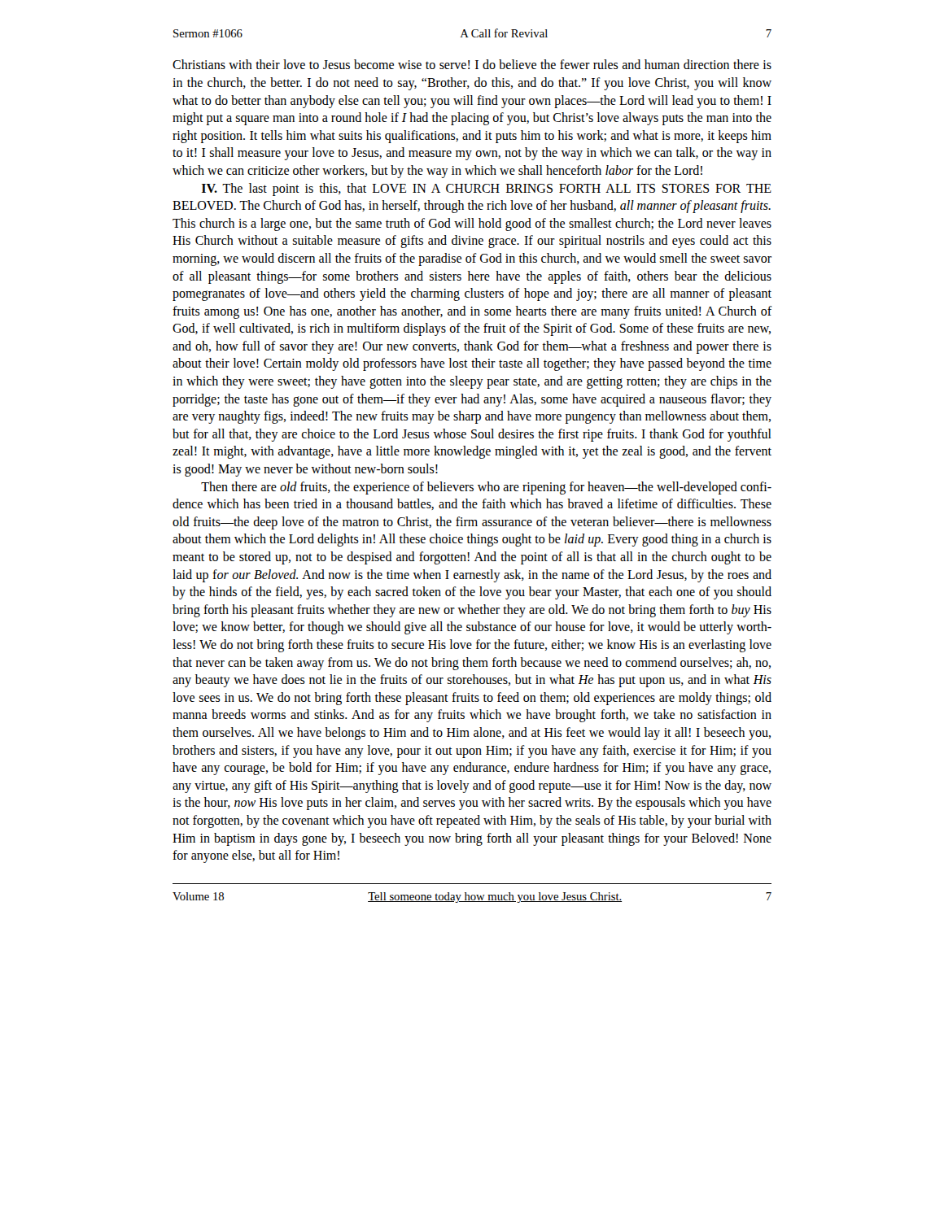Sermon #1066
A Call for Revival
7
Christians with their love to Jesus become wise to serve! I do believe the fewer rules and human direction there is in the church, the better. I do not need to say, “Brother, do this, and do that.” If you love Christ, you will know what to do better than anybody else can tell you; you will find your own places—the Lord will lead you to them! I might put a square man into a round hole if I had the placing of you, but Christ’s love always puts the man into the right position. It tells him what suits his qualifications, and it puts him to his work; and what is more, it keeps him to it! I shall measure your love to Jesus, and measure my own, not by the way in which we can talk, or the way in which we can criticize other workers, but by the way in which we shall henceforth labor for the Lord!
IV. The last point is this, that LOVE IN A CHURCH BRINGS FORTH ALL ITS STORES FOR THE BELOVED. The Church of God has, in herself, through the rich love of her husband, all manner of pleasant fruits. This church is a large one, but the same truth of God will hold good of the smallest church; the Lord never leaves His Church without a suitable measure of gifts and divine grace. If our spiritual nostrils and eyes could act this morning, we would discern all the fruits of the paradise of God in this church, and we would smell the sweet savor of all pleasant things—for some brothers and sisters here have the apples of faith, others bear the delicious pomegranates of love—and others yield the charming clusters of hope and joy; there are all manner of pleasant fruits among us! One has one, another has another, and in some hearts there are many fruits united! A Church of God, if well cultivated, is rich in multiform displays of the fruit of the Spirit of God. Some of these fruits are new, and oh, how full of savor they are! Our new converts, thank God for them—what a freshness and power there is about their love! Certain moldy old professors have lost their taste all together; they have passed beyond the time in which they were sweet; they have gotten into the sleepy pear state, and are getting rotten; they are chips in the porridge; the taste has gone out of them—if they ever had any! Alas, some have acquired a nauseous flavor; they are very naughty figs, indeed! The new fruits may be sharp and have more pungency than mellowness about them, but for all that, they are choice to the Lord Jesus whose Soul desires the first ripe fruits. I thank God for youthful zeal! It might, with advantage, have a little more knowledge mingled with it, yet the zeal is good, and the fervent is good! May we never be without new-born souls!
Then there are old fruits, the experience of believers who are ripening for heaven—the well-developed confidence which has been tried in a thousand battles, and the faith which has braved a lifetime of difficulties. These old fruits—the deep love of the matron to Christ, the firm assurance of the veteran believer—there is mellowness about them which the Lord delights in! All these choice things ought to be laid up. Every good thing in a church is meant to be stored up, not to be despised and forgotten! And the point of all is that all in the church ought to be laid up for our Beloved. And now is the time when I earnestly ask, in the name of the Lord Jesus, by the roes and by the hinds of the field, yes, by each sacred token of the love you bear your Master, that each one of you should bring forth his pleasant fruits whether they are new or whether they are old. We do not bring them forth to buy His love; we know better, for though we should give all the substance of our house for love, it would be utterly worthless! We do not bring forth these fruits to secure His love for the future, either; we know His is an everlasting love that never can be taken away from us. We do not bring them forth because we need to commend ourselves; ah, no, any beauty we have does not lie in the fruits of our storehouses, but in what He has put upon us, and in what His love sees in us. We do not bring forth these pleasant fruits to feed on them; old experiences are moldy things; old manna breeds worms and stinks. And as for any fruits which we have brought forth, we take no satisfaction in them ourselves. All we have belongs to Him and to Him alone, and at His feet we would lay it all! I beseech you, brothers and sisters, if you have any love, pour it out upon Him; if you have any faith, exercise it for Him; if you have any courage, be bold for Him; if you have any endurance, endure hardness for Him; if you have any grace, any virtue, any gift of His Spirit—anything that is lovely and of good repute—use it for Him! Now is the day, now is the hour, now His love puts in her claim, and serves you with her sacred writs. By the espousals which you have not forgotten, by the covenant which you have oft repeated with Him, by the seals of His table, by your burial with Him in baptism in days gone by, I beseech you now bring forth all your pleasant things for your Beloved! None for anyone else, but all for Him!
Volume 18
Tell someone today how much you love Jesus Christ.
7